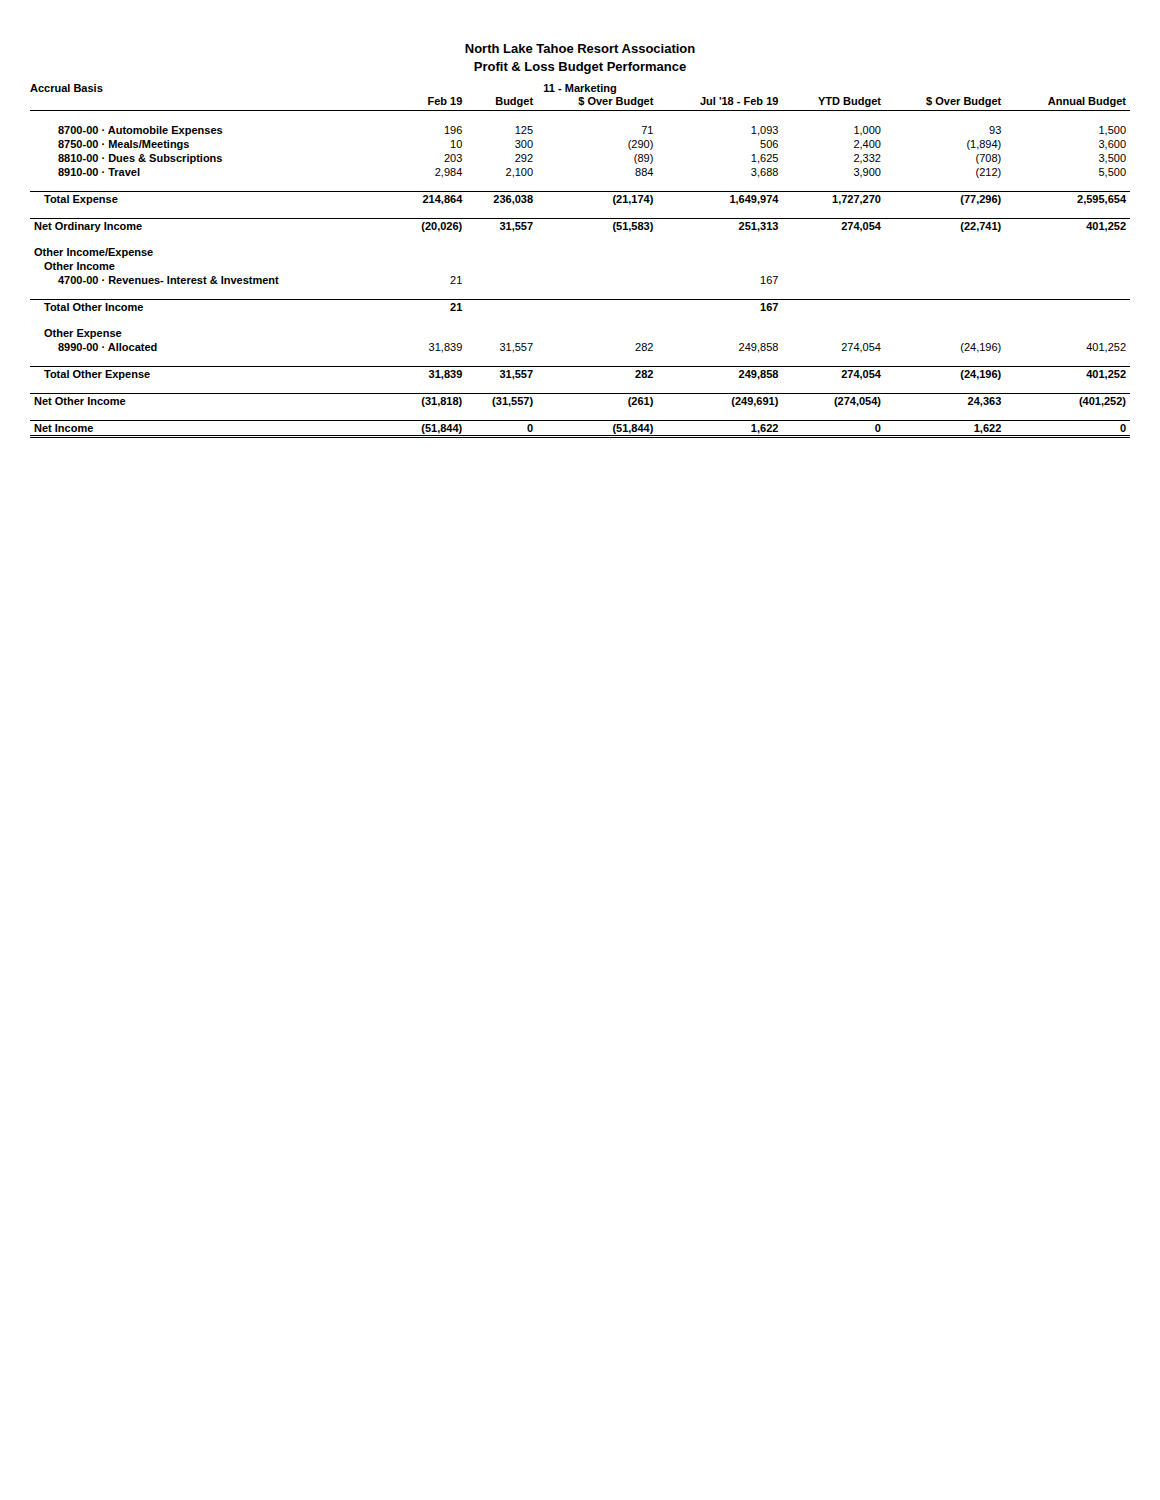North Lake Tahoe Resort Association
Profit & Loss Budget Performance
Accrual Basis 11 - Marketing
| | Feb 19 | Budget | $ Over Budget | Jul '18 - Feb 19 | YTD Budget | $ Over Budget | Annual Budget |
| --- | --- | --- | --- | --- | --- | --- | --- |
| 8700-00 · Automobile Expenses | 196 | 125 | 71 | 1,093 | 1,000 | 93 | 1,500 |
| 8750-00 · Meals/Meetings | 10 | 300 | (290) | 506 | 2,400 | (1,894) | 3,600 |
| 8810-00 · Dues & Subscriptions | 203 | 292 | (89) | 1,625 | 2,332 | (708) | 3,500 |
| 8910-00 · Travel | 2,984 | 2,100 | 884 | 3,688 | 3,900 | (212) | 5,500 |
| Total Expense | 214,864 | 236,038 | (21,174) | 1,649,974 | 1,727,270 | (77,296) | 2,595,654 |
| Net Ordinary Income | (20,026) | 31,557 | (51,583) | 251,313 | 274,054 | (22,741) | 401,252 |
| Other Income/Expense | |
| Other Income | |
| 4700-00 · Revenues- Interest & Investment | 21 | | | 167 | | | |
| Total Other Income | 21 | | | 167 | | | |
| Other Expense | |
| 8990-00 · Allocated | 31,839 | 31,557 | 282 | 249,858 | 274,054 | (24,196) | 401,252 |
| Total Other Expense | 31,839 | 31,557 | 282 | 249,858 | 274,054 | (24,196) | 401,252 |
| Net Other Income | (31,818) | (31,557) | (261) | (249,691) | (274,054) | 24,363 | (401,252) |
| Net Income | (51,844) | 0 | (51,844) | 1,622 | 0 | 1,622 | 0 |